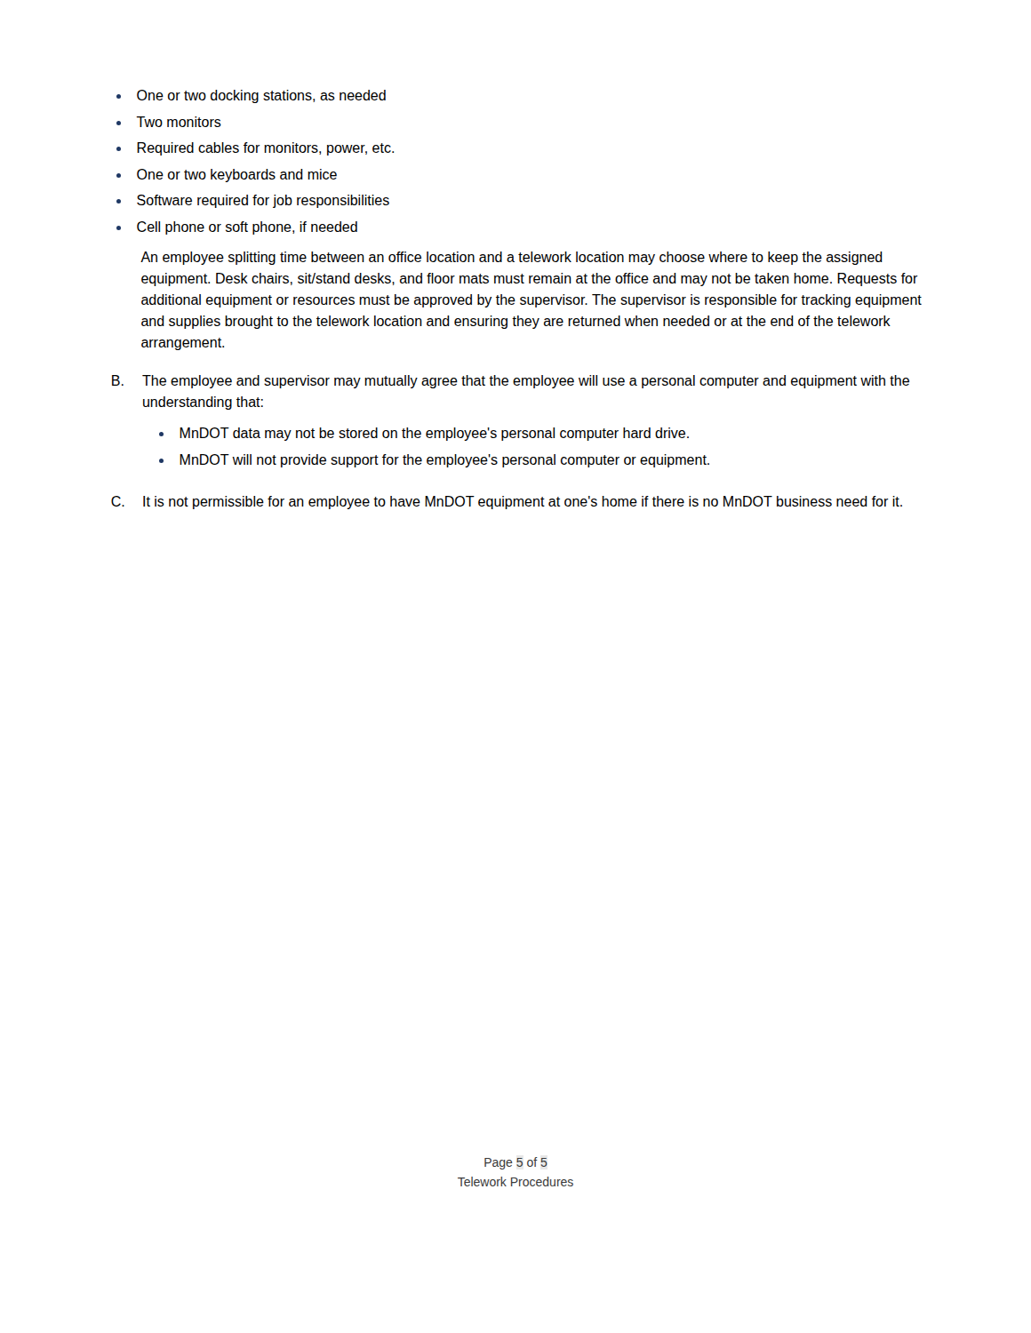One or two docking stations, as needed
Two monitors
Required cables for monitors, power, etc.
One or two keyboards and mice
Software required for job responsibilities
Cell phone or soft phone, if needed
An employee splitting time between an office location and a telework location may choose where to keep the assigned equipment. Desk chairs, sit/stand desks, and floor mats must remain at the office and may not be taken home. Requests for additional equipment or resources must be approved by the supervisor. The supervisor is responsible for tracking equipment and supplies brought to the telework location and ensuring they are returned when needed or at the end of the telework arrangement.
B.
The employee and supervisor may mutually agree that the employee will use a personal computer and equipment with the understanding that:
MnDOT data may not be stored on the employee's personal computer hard drive.
MnDOT will not provide support for the employee's personal computer or equipment.
C.
It is not permissible for an employee to have MnDOT equipment at one's home if there is no MnDOT business need for it.
Page 5 of 5
Telework Procedures